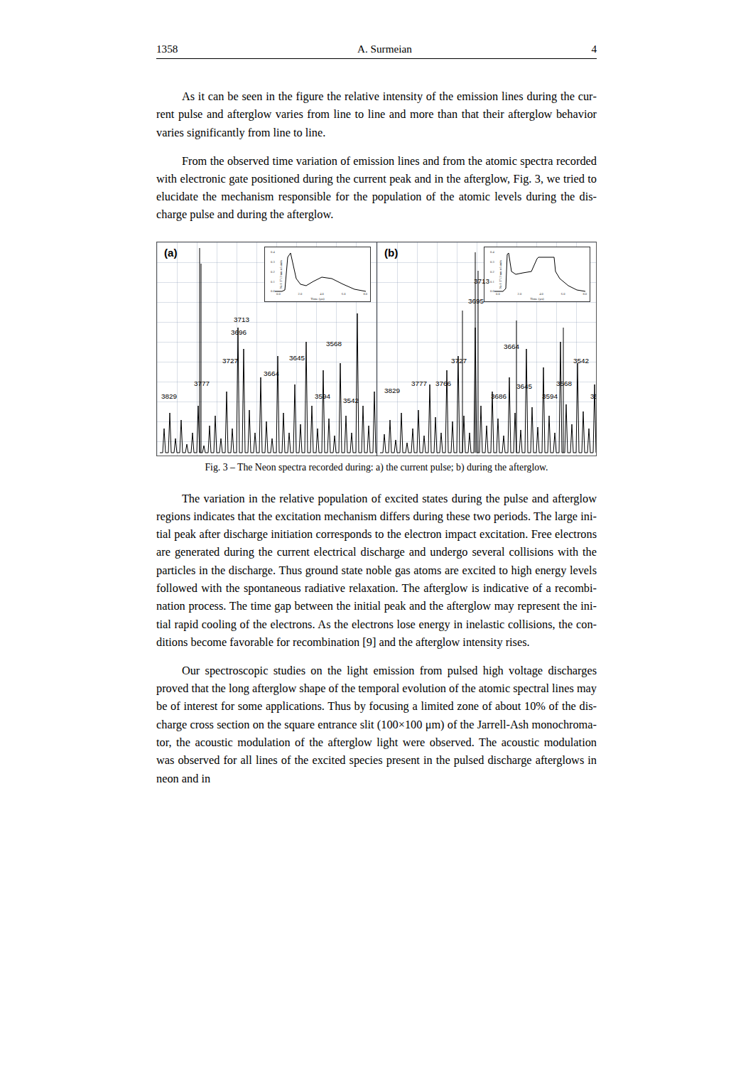1358 A. Surmeian 4
As it can be seen in the figure the relative intensity of the emission lines during the current pulse and afterglow varies from line to line and more than that their afterglow behavior varies significantly from line to line.
From the observed time variation of emission lines and from the atomic spectra recorded with electronic gate positioned during the current peak and in the afterglow, Fig. 3, we tried to elucidate the mechanism responsible for the population of the atomic levels during the discharge pulse and during the afterglow.
(a)
Ne I 3713 nm rel.units
0.40.30.20.10.0
0.02.04.06.08.0
Time (μs)
3829 3777 3727 3696 3713 3664 3645 3568 3594 3542
(b)
Ne I 3713 nm rel.units
0.40.30.20.10.0
0.02.04.06.08.0
Time (μs)
3829 3777 3766 3727 3695 3713 3664 3686 3645 3594 3568 3542 3503
Fig. 3 – The Neon spectra recorded during: a) the current pulse; b) during the afterglow.
The variation in the relative population of excited states during the pulse and afterglow regions indicates that the excitation mechanism differs during these two periods. The large initial peak after discharge initiation corresponds to the electron impact excitation. Free electrons are generated during the current electrical discharge and undergo several collisions with the particles in the discharge. Thus ground state noble gas atoms are excited to high energy levels followed with the spontaneous radiative relaxation. The afterglow is indicative of a recombination process. The time gap between the initial peak and the afterglow may represent the initial rapid cooling of the electrons. As the electrons lose energy in inelastic collisions, the conditions become favorable for recombination [9] and the afterglow intensity rises.
Our spectroscopic studies on the light emission from pulsed high voltage discharges proved that the long afterglow shape of the temporal evolution of the atomic spectral lines may be of interest for some applications. Thus by focusing a limited zone of about 10% of the discharge cross section on the square entrance slit (100×100 μm) of the Jarrell-Ash monochromator, the acoustic modulation of the afterglow light were observed. The acoustic modulation was observed for all lines of the excited species present in the pulsed discharge afterglows in neon and in